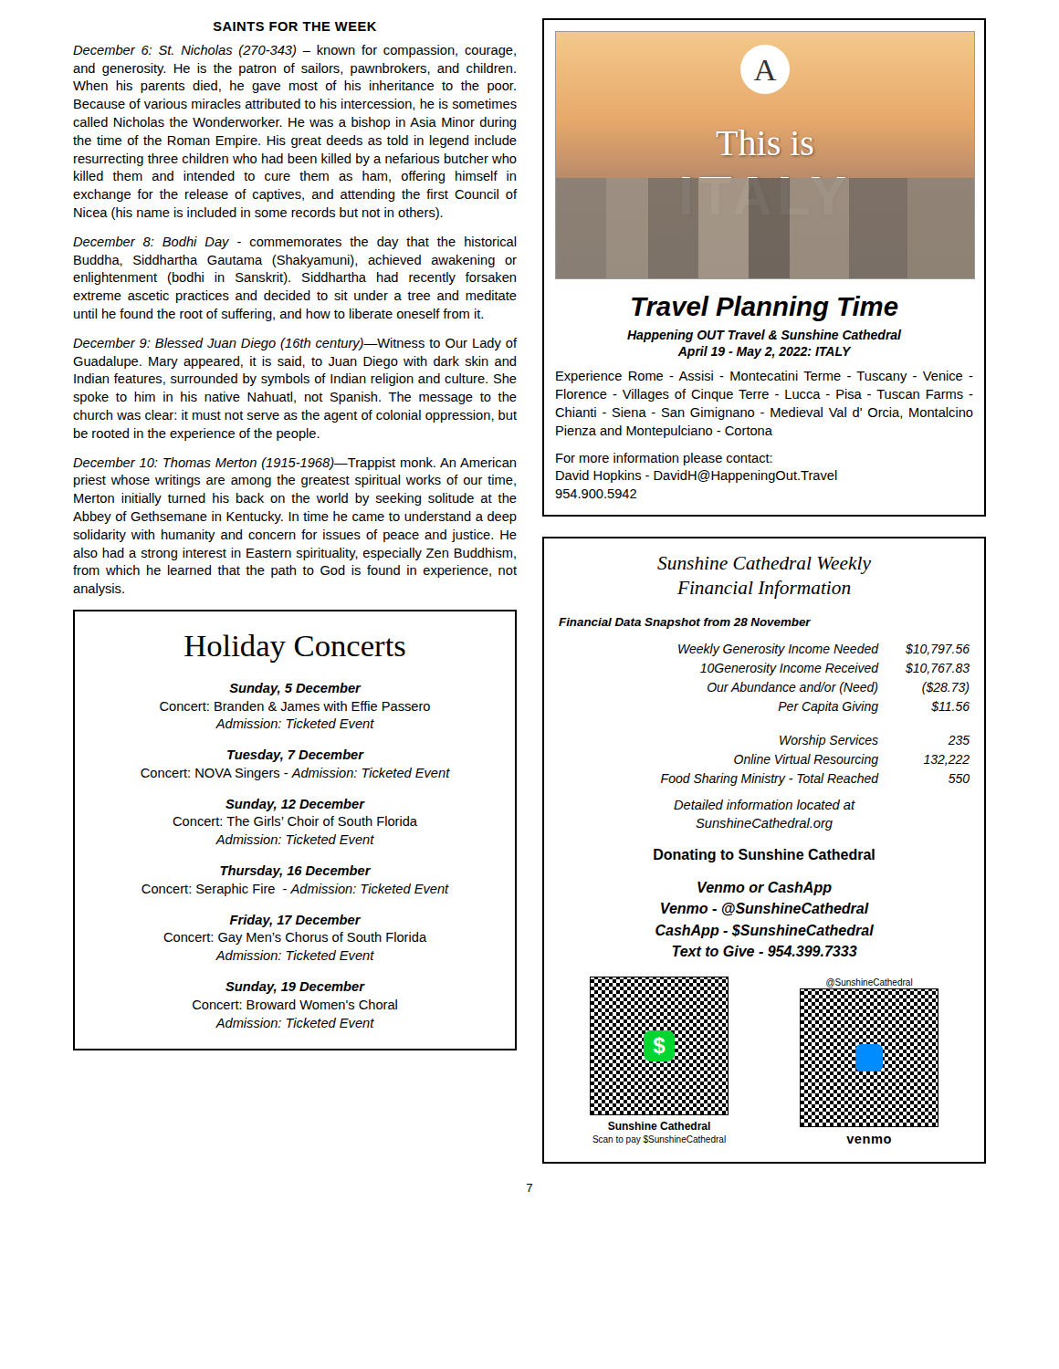SAINTS FOR THE WEEK
December 6: St. Nicholas (270-343) – known for compassion, courage, and generosity. He is the patron of sailors, pawnbrokers, and children. When his parents died, he gave most of his inheritance to the poor. Because of various miracles attributed to his intercession, he is sometimes called Nicholas the Wonderworker. He was a bishop in Asia Minor during the time of the Roman Empire. His great deeds as told in legend include resurrecting three children who had been killed by a nefarious butcher who killed them and intended to cure them as ham, offering himself in exchange for the release of captives, and attending the first Council of Nicea (his name is included in some records but not in others).
December 8: Bodhi Day - commemorates the day that the historical Buddha, Siddhartha Gautama (Shakyamuni), achieved awakening or enlightenment (bodhi in Sanskrit). Siddhartha had recently forsaken extreme ascetic practices and decided to sit under a tree and meditate until he found the root of suffering, and how to liberate oneself from it.
December 9: Blessed Juan Diego (16th century)—Witness to Our Lady of Guadalupe. Mary appeared, it is said, to Juan Diego with dark skin and Indian features, surrounded by symbols of Indian religion and culture. She spoke to him in his native Nahuatl, not Spanish. The message to the church was clear: it must not serve as the agent of colonial oppression, but be rooted in the experience of the people.
December 10: Thomas Merton (1915-1968)—Trappist monk. An American priest whose writings are among the greatest spiritual works of our time, Merton initially turned his back on the world by seeking solitude at the Abbey of Gethsemane in Kentucky. In time he came to understand a deep solidarity with humanity and concern for issues of peace and justice. He also had a strong interest in Eastern spirituality, especially Zen Buddhism, from which he learned that the path to God is found in experience, not analysis.
Holiday Concerts
Sunday, 5 December Concert: Branden & James with Effie Passero Admission: Ticketed Event
Tuesday, 7 December Concert: NOVA Singers - Admission: Ticketed Event
Sunday, 12 December Concert: The Girls’ Choir of South Florida Admission: Ticketed Event
Thursday, 16 December Concert: Seraphic Fire - Admission: Ticketed Event
Friday, 17 December Concert: Gay Men’s Chorus of South Florida Admission: Ticketed Event
Sunday, 19 December Concert: Broward Women's Choral Admission: Ticketed Event
A
This is
ITALY
Travel Planning Time
Happening OUT Travel & Sunshine Cathedral
April 19 - May 2, 2022: ITALY
Experience Rome - Assisi - Montecatini Terme - Tuscany - Venice - Florence - Villages of Cinque Terre - Lucca - Pisa - Tuscan Farms - Chianti - Siena - San Gimignano - Medieval Val d' Orcia, Montalcino Pienza and Montepulciano - Cortona
For more information please contact:
David Hopkins - DavidH@HappeningOut.Travel
954.900.5942
Sunshine Cathedral Weekly
Financial Information
Financial Data Snapshot from 28 November
| Weekly Generosity Income Needed | $10,797.56 |
| 10Generosity Income Received | $10,767.83 |
| Our Abundance and/or (Need) | ($28.73) |
| Per Capita Giving | $11.56 |
| Worship Services | 235 |
| Online Virtual Resourcing | 132,222 |
| Food Sharing Ministry - Total Reached | 550 |
Detailed information located at
SunshineCathedral.org
Donating to Sunshine Cathedral
Venmo or CashApp
Venmo - @SunshineCathedral
CashApp - $SunshineCathedral
Text to Give - 954.399.7333
Sunshine Cathedral
Scan to pay $SunshineCathedral
@SunshineCathedral
venmo
7